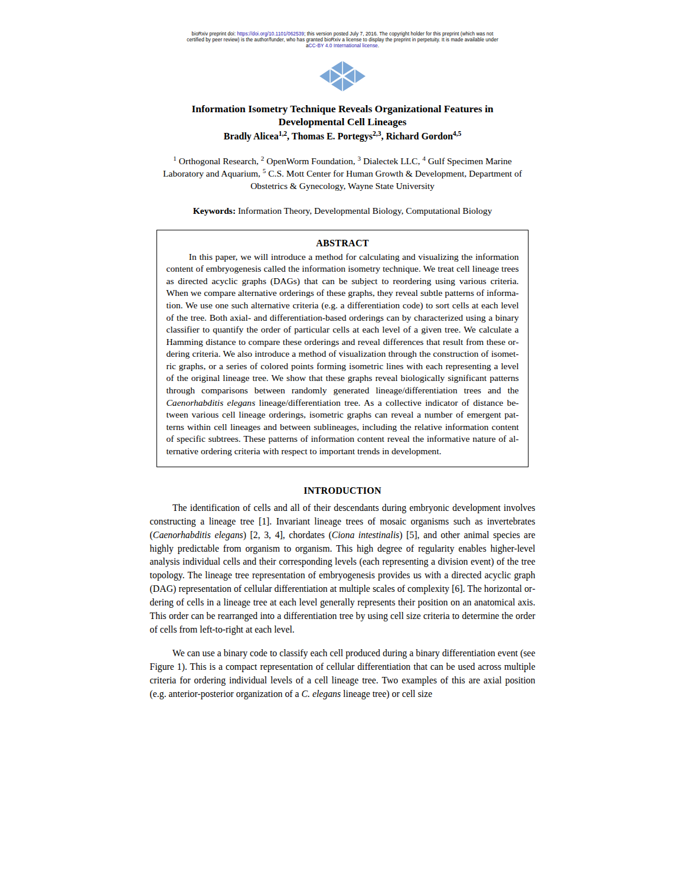bioRxiv preprint doi: https://doi.org/10.1101/062539; this version posted July 7, 2016. The copyright holder for this preprint (which was not
certified by peer review) is the author/funder, who has granted bioRxiv a license to display the preprint in perpetuity. It is made available under
aCC-BY 4.0 International license.
Information Isometry Technique Reveals Organizational Features in
Developmental Cell Lineages
Bradly Alicea1,2, Thomas E. Portegys2,3, Richard Gordon4,5
1 Orthogonal Research, 2 OpenWorm Foundation, 3 Dialectek LLC, 4 Gulf Specimen Marine Laboratory and Aquarium, 5 C.S. Mott Center for Human Growth & Development, Department of Obstetrics & Gynecology, Wayne State University
Keywords: Information Theory, Developmental Biology, Computational Biology
ABSTRACT
In this paper, we will introduce a method for calculating and visualizing the information content of embryogenesis called the information isometry technique. We treat cell lineage trees as directed acyclic graphs (DAGs) that can be subject to reordering using various criteria. When we compare alternative orderings of these graphs, they reveal subtle patterns of information. We use one such alternative criteria (e.g. a differentiation code) to sort cells at each level of the tree. Both axial- and differentiation-based orderings can by characterized using a binary classifier to quantify the order of particular cells at each level of a given tree. We calculate a Hamming distance to compare these orderings and reveal differences that result from these ordering criteria. We also introduce a method of visualization through the construction of isometric graphs, or a series of colored points forming isometric lines with each representing a level of the original lineage tree. We show that these graphs reveal biologically significant patterns through comparisons between randomly generated lineage/differentiation trees and the Caenorhabditis elegans lineage/differentiation tree. As a collective indicator of distance between various cell lineage orderings, isometric graphs can reveal a number of emergent patterns within cell lineages and between sublineages, including the relative information content of specific subtrees. These patterns of information content reveal the informative nature of alternative ordering criteria with respect to important trends in development.
INTRODUCTION
The identification of cells and all of their descendants during embryonic development involves constructing a lineage tree [1]. Invariant lineage trees of mosaic organisms such as invertebrates (Caenorhabditis elegans) [2, 3, 4], chordates (Ciona intestinalis) [5], and other animal species are highly predictable from organism to organism. This high degree of regularity enables higher-level analysis individual cells and their corresponding levels (each representing a division event) of the tree topology. The lineage tree representation of embryogenesis provides us with a directed acyclic graph (DAG) representation of cellular differentiation at multiple scales of complexity [6]. The horizontal ordering of cells in a lineage tree at each level generally represents their position on an anatomical axis. This order can be rearranged into a differentiation tree by using cell size criteria to determine the order of cells from left-to-right at each level.
We can use a binary code to classify each cell produced during a binary differentiation event (see Figure 1). This is a compact representation of cellular differentiation that can be used across multiple criteria for ordering individual levels of a cell lineage tree. Two examples of this are axial position (e.g. anterior-posterior organization of a C. elegans lineage tree) or cell size